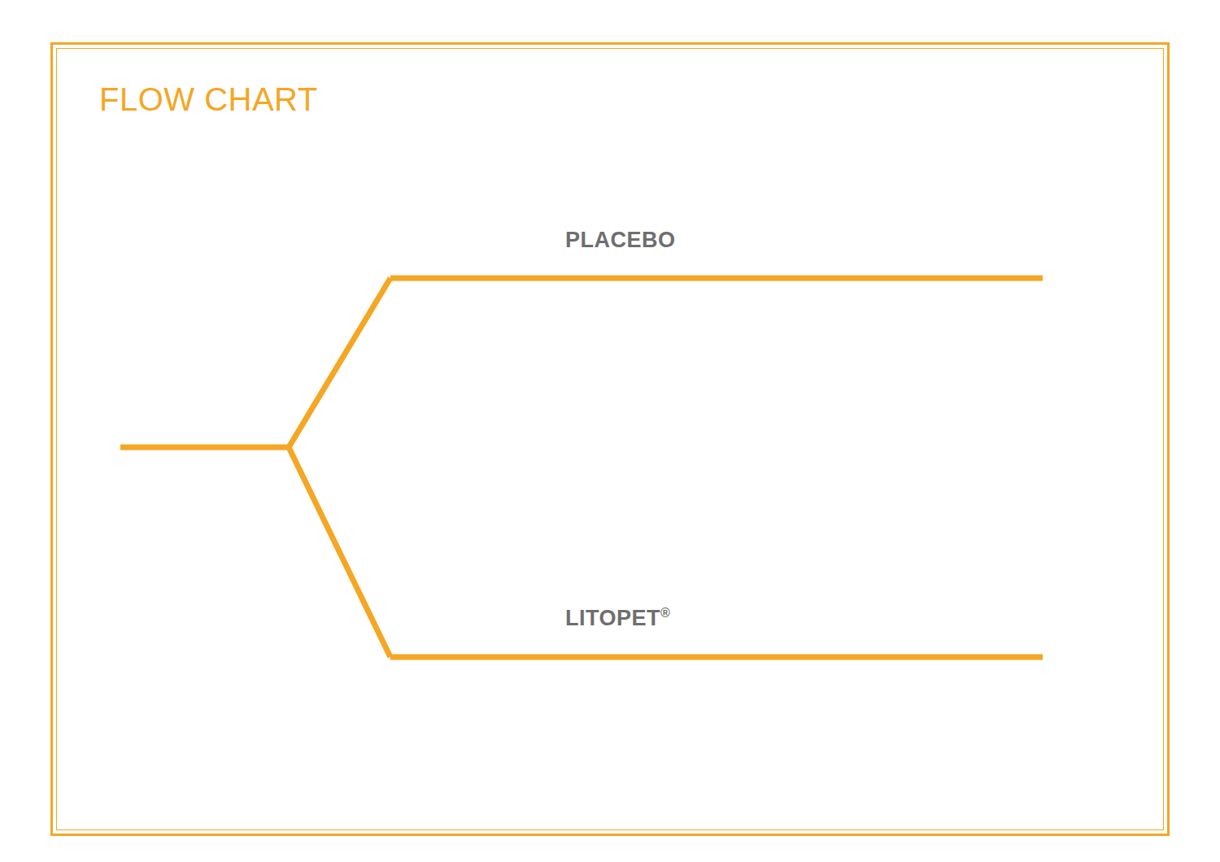FLOW CHART
PLACEBO
LITOPET®